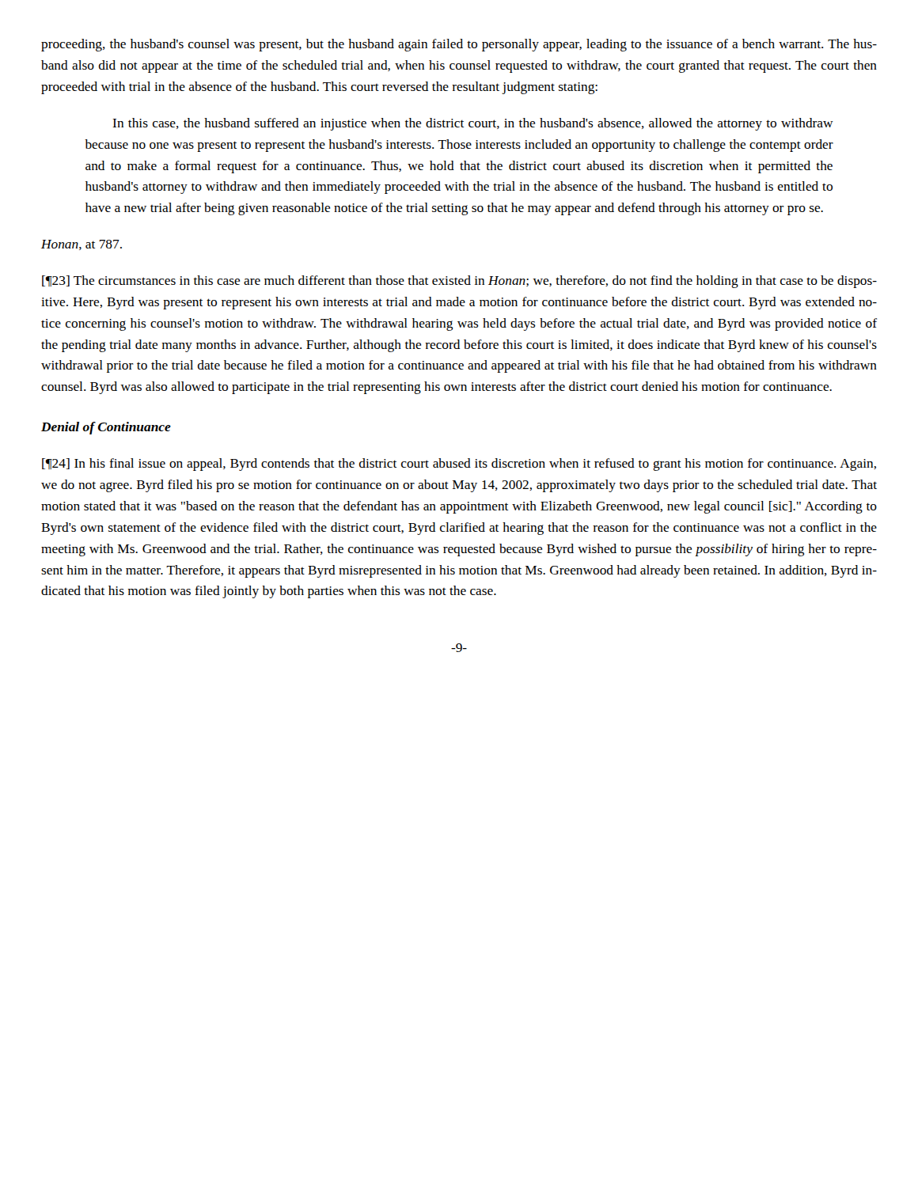proceeding, the husband's counsel was present, but the husband again failed to personally appear, leading to the issuance of a bench warrant. The husband also did not appear at the time of the scheduled trial and, when his counsel requested to withdraw, the court granted that request. The court then proceeded with trial in the absence of the husband. This court reversed the resultant judgment stating:
In this case, the husband suffered an injustice when the district court, in the husband's absence, allowed the attorney to withdraw because no one was present to represent the husband's interests. Those interests included an opportunity to challenge the contempt order and to make a formal request for a continuance. Thus, we hold that the district court abused its discretion when it permitted the husband's attorney to withdraw and then immediately proceeded with the trial in the absence of the husband. The husband is entitled to have a new trial after being given reasonable notice of the trial setting so that he may appear and defend through his attorney or pro se.
Honan, at 787.
[¶23] The circumstances in this case are much different than those that existed in Honan; we, therefore, do not find the holding in that case to be dispositive. Here, Byrd was present to represent his own interests at trial and made a motion for continuance before the district court. Byrd was extended notice concerning his counsel's motion to withdraw. The withdrawal hearing was held days before the actual trial date, and Byrd was provided notice of the pending trial date many months in advance. Further, although the record before this court is limited, it does indicate that Byrd knew of his counsel's withdrawal prior to the trial date because he filed a motion for a continuance and appeared at trial with his file that he had obtained from his withdrawn counsel. Byrd was also allowed to participate in the trial representing his own interests after the district court denied his motion for continuance.
Denial of Continuance
[¶24] In his final issue on appeal, Byrd contends that the district court abused its discretion when it refused to grant his motion for continuance. Again, we do not agree. Byrd filed his pro se motion for continuance on or about May 14, 2002, approximately two days prior to the scheduled trial date. That motion stated that it was "based on the reason that the defendant has an appointment with Elizabeth Greenwood, new legal council [sic]." According to Byrd's own statement of the evidence filed with the district court, Byrd clarified at hearing that the reason for the continuance was not a conflict in the meeting with Ms. Greenwood and the trial. Rather, the continuance was requested because Byrd wished to pursue the possibility of hiring her to represent him in the matter. Therefore, it appears that Byrd misrepresented in his motion that Ms. Greenwood had already been retained. In addition, Byrd indicated that his motion was filed jointly by both parties when this was not the case.
-9-